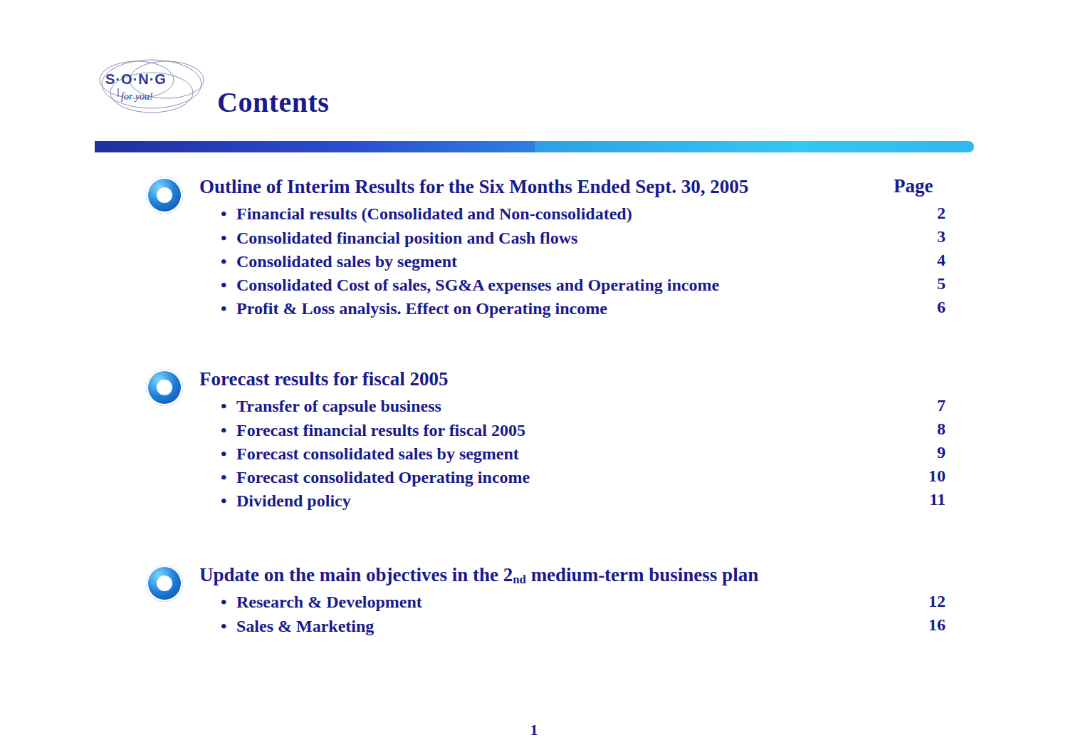S·O·N·G for you!
Contents
Outline of Interim Results for the Six Months Ended Sept. 30, 2005
Financial results (Consolidated and Non-consolidated)
Consolidated financial position and Cash flows
Consolidated sales by segment
Consolidated Cost of sales, SG&A expenses and Operating income
Profit & Loss analysis. Effect on Operating income
Page
2
3
4
5
6
Forecast results for fiscal 2005
Transfer of capsule business
Forecast financial results for fiscal 2005
Forecast consolidated sales by segment
Forecast consolidated Operating income
Dividend policy
7
8
9
10
11
Update on the main objectives in the 2nd medium-term business plan
Research & Development
Sales & Marketing
12
16
1